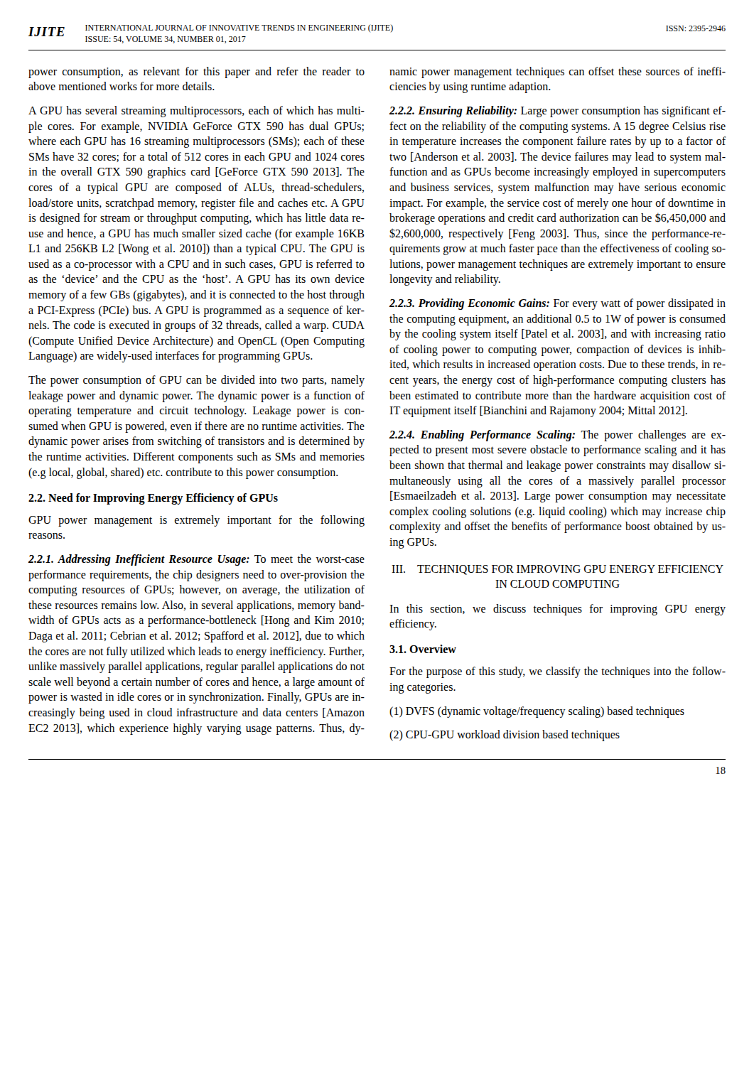IJITE
International Journal of Innovative Trends in Engineering (IJITE)
Issue: 54, Volume 34, Number 01, 2017
ISSN: 2395-2946
power consumption, as relevant for this paper and refer the reader to above mentioned works for more details.
A GPU has several streaming multiprocessors, each of which has multiple cores. For example, NVIDIA GeForce GTX 590 has dual GPUs; where each GPU has 16 streaming multiprocessors (SMs); each of these SMs have 32 cores; for a total of 512 cores in each GPU and 1024 cores in the overall GTX 590 graphics card [GeForce GTX 590 2013]. The cores of a typical GPU are composed of ALUs, thread-schedulers, load/store units, scratchpad memory, register file and caches etc. A GPU is designed for stream or throughput computing, which has little data reuse and hence, a GPU has much smaller sized cache (for example 16KB L1 and 256KB L2 [Wong et al. 2010]) than a typical CPU. The GPU is used as a co-processor with a CPU and in such cases, GPU is referred to as the ‘device’ and the CPU as the ‘host’. A GPU has its own device memory of a few GBs (gigabytes), and it is connected to the host through a PCI-Express (PCIe) bus. A GPU is programmed as a sequence of kernels. The code is executed in groups of 32 threads, called a warp. CUDA (Compute Unified Device Architecture) and OpenCL (Open Computing Language) are widely-used interfaces for programming GPUs.
The power consumption of GPU can be divided into two parts, namely leakage power and dynamic power. The dynamic power is a function of operating temperature and circuit technology. Leakage power is consumed when GPU is powered, even if there are no runtime activities. The dynamic power arises from switching of transistors and is determined by the runtime activities. Different components such as SMs and memories (e.g local, global, shared) etc. contribute to this power consumption.
2.2. Need for Improving Energy Efficiency of GPUs
GPU power management is extremely important for the following reasons.
2.2.1. Addressing Inefficient Resource Usage: To meet the worst-case performance requirements, the chip designers need to over-provision the computing resources of GPUs; however, on average, the utilization of these resources remains low. Also, in several applications, memory bandwidth of GPUs acts as a performance-bottleneck [Hong and Kim 2010; Daga et al. 2011; Cebrian et al. 2012; Spafford et al. 2012], due to which the cores are not fully utilized which leads to energy inefficiency. Further, unlike massively parallel applications, regular parallel applications do not scale well beyond a certain number of cores and hence, a large amount of power is wasted in idle cores or in synchronization. Finally, GPUs are increasingly being used in cloud infrastructure and data centers [Amazon EC2 2013], which experience highly varying usage patterns. Thus, dynamic power management techniques can offset these sources of inefficiencies by using runtime adaption.
2.2.2. Ensuring Reliability: Large power consumption has significant effect on the reliability of the computing systems. A 15 degree Celsius rise in temperature increases the component failure rates by up to a factor of two [Anderson et al. 2003]. The device failures may lead to system malfunction and as GPUs become increasingly employed in supercomputers and business services, system malfunction may have serious economic impact. For example, the service cost of merely one hour of downtime in brokerage operations and credit card authorization can be $6,450,000 and $2,600,000, respectively [Feng 2003]. Thus, since the performance-requirements grow at much faster pace than the effectiveness of cooling solutions, power management techniques are extremely important to ensure longevity and reliability.
2.2.3. Providing Economic Gains: For every watt of power dissipated in the computing equipment, an additional 0.5 to 1W of power is consumed by the cooling system itself [Patel et al. 2003], and with increasing ratio of cooling power to computing power, compaction of devices is inhibited, which results in increased operation costs. Due to these trends, in recent years, the energy cost of high-performance computing clusters has been estimated to contribute more than the hardware acquisition cost of IT equipment itself [Bianchini and Rajamony 2004; Mittal 2012].
2.2.4. Enabling Performance Scaling: The power challenges are expected to present most severe obstacle to performance scaling and it has been shown that thermal and leakage power constraints may disallow simultaneously using all the cores of a massively parallel processor [Esmaeilzadeh et al. 2013]. Large power consumption may necessitate complex cooling solutions (e.g. liquid cooling) which may increase chip complexity and offset the benefits of performance boost obtained by using GPUs.
III. Techniques for Improving GPU Energy Efficiency in Cloud Computing
In this section, we discuss techniques for improving GPU energy efficiency.
3.1. Overview
For the purpose of this study, we classify the techniques into the following categories.
(1) DVFS (dynamic voltage/frequency scaling) based techniques
(2) CPU-GPU workload division based techniques
18